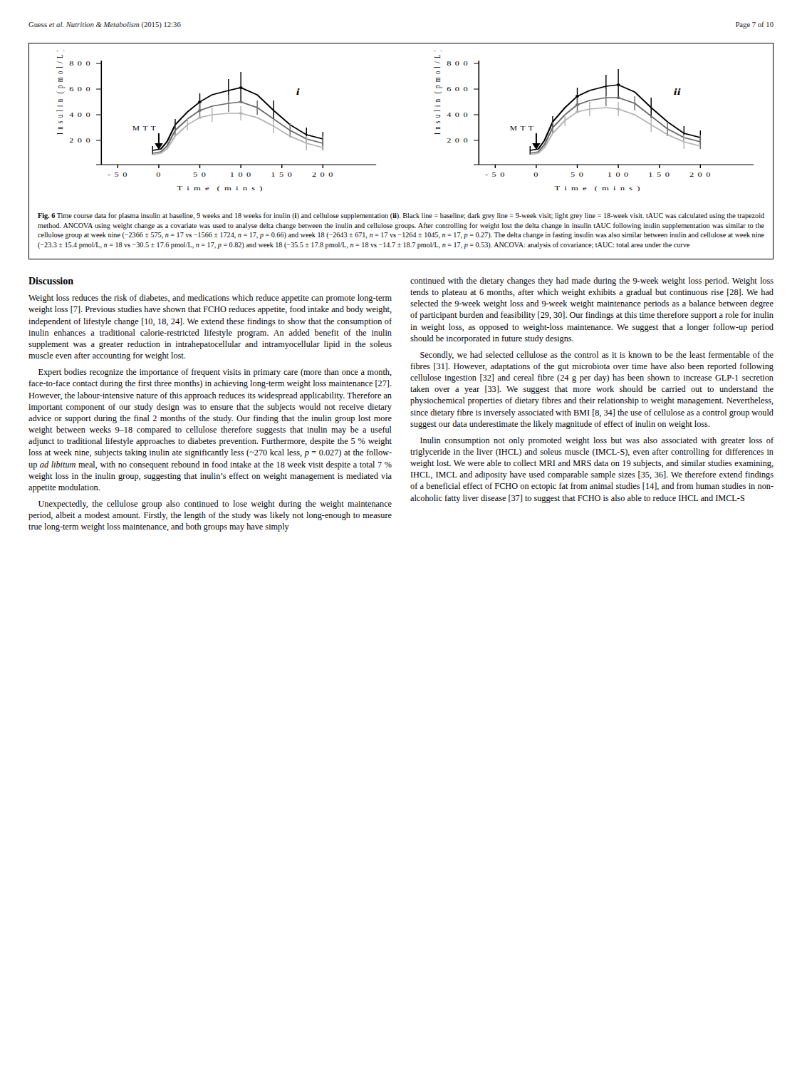Guess et al. Nutrition & Metabolism (2015) 12:36 Page 7 of 10
8 0 0 6 0 0 4 0 0 2 0 0 I n s u l i n ( p m o l / L ) - 5 0 0 5 0 1 0 0 1 5 0 2 0 0 T i m e ( m i n s ) M T T i
8 0 0 6 0 0 4 0 0 2 0 0 I n s u l i n ( p m o l / L ) - 5 0 0 5 0 1 0 0 1 5 0 2 0 0 T i m e ( m i n s ) M T T ii
Fig. 6 Time course data for plasma insulin at baseline, 9 weeks and 18 weeks for inulin (i) and cellulose supplementation (ii). Black line = baseline; dark grey line = 9-week visit; light grey line = 18-week visit. tAUC was calculated using the trapezoid method. ANCOVA using weight change as a covariate was used to analyse delta change between the inulin and cellulose groups. After controlling for weight lost the delta change in insulin tAUC following inulin supplementation was similar to the cellulose group at week nine (−2366 ± 575, n = 17 vs −1566 ± 1724, n = 17, p = 0.66) and week 18 (−2643 ± 671, n = 17 vs −1264 ± 1045, n = 17, p = 0.27). The delta change in fasting insulin was also similar between inulin and cellulose at week nine (−23.3 ± 15.4 pmol/L, n = 18 vs −30.5 ± 17.6 pmol/L, n = 17, p = 0.82) and week 18 (−35.5 ± 17.8 pmol/L, n = 18 vs −14.7 ± 18.7 pmol/L, n = 17, p = 0.53). ANCOVA: analysis of covariance; tAUC: total area under the curve
Discussion
Weight loss reduces the risk of diabetes, and medications which reduce appetite can promote long-term weight loss [7]. Previous studies have shown that FCHO reduces appetite, food intake and body weight, independent of lifestyle change [10, 18, 24]. We extend these findings to show that the consumption of inulin enhances a traditional calorie-restricted lifestyle program. An added benefit of the inulin supplement was a greater reduction in intrahepatocellular and intramyocellular lipid in the soleus muscle even after accounting for weight lost.
Expert bodies recognize the importance of frequent visits in primary care (more than once a month, face-to-face contact during the first three months) in achieving long-term weight loss maintenance [27]. However, the labour-intensive nature of this approach reduces its widespread applicability. Therefore an important component of our study design was to ensure that the subjects would not receive dietary advice or support during the final 2 months of the study. Our finding that the inulin group lost more weight between weeks 9–18 compared to cellulose therefore suggests that inulin may be a useful adjunct to traditional lifestyle approaches to diabetes prevention. Furthermore, despite the 5 % weight loss at week nine, subjects taking inulin ate significantly less (~270 kcal less, p = 0.027) at the follow-up ad libitum meal, with no consequent rebound in food intake at the 18 week visit despite a total 7 % weight loss in the inulin group, suggesting that inulin’s effect on weight management is mediated via appetite modulation.
Unexpectedly, the cellulose group also continued to lose weight during the weight maintenance period, albeit a modest amount. Firstly, the length of the study was likely not long-enough to measure true long-term weight loss maintenance, and both groups may have simply
continued with the dietary changes they had made during the 9-week weight loss period. Weight loss tends to plateau at 6 months, after which weight exhibits a gradual but continuous rise [28]. We had selected the 9-week weight loss and 9-week weight maintenance periods as a balance between degree of participant burden and feasibility [29, 30]. Our findings at this time therefore support a role for inulin in weight loss, as opposed to weight-loss maintenance. We suggest that a longer follow-up period should be incorporated in future study designs.
Secondly, we had selected cellulose as the control as it is known to be the least fermentable of the fibres [31]. However, adaptations of the gut microbiota over time have also been reported following cellulose ingestion [32] and cereal fibre (24 g per day) has been shown to increase GLP-1 secretion taken over a year [33]. We suggest that more work should be carried out to understand the physiochemical properties of dietary fibres and their relationship to weight management. Nevertheless, since dietary fibre is inversely associated with BMI [8, 34] the use of cellulose as a control group would suggest our data underestimate the likely magnitude of effect of inulin on weight loss.
Inulin consumption not only promoted weight loss but was also associated with greater loss of triglyceride in the liver (IHCL) and soleus muscle (IMCL-S), even after controlling for differences in weight lost. We were able to collect MRI and MRS data on 19 subjects, and similar studies examining, IHCL, IMCL and adiposity have used comparable sample sizes [35, 36]. We therefore extend findings of a beneficial effect of FCHO on ectopic fat from animal studies [14], and from human studies in non-alcoholic fatty liver disease [37] to suggest that FCHO is also able to reduce IHCL and IMCL-S